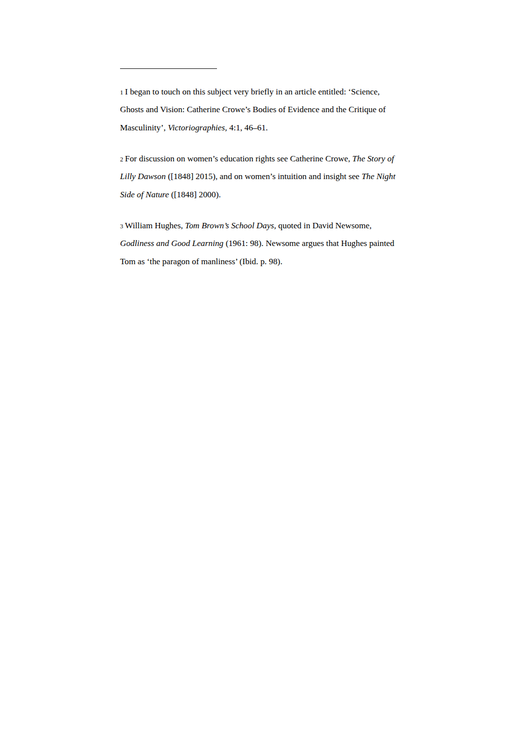1 I began to touch on this subject very briefly in an article entitled: ‘Science, Ghosts and Vision: Catherine Crowe’s Bodies of Evidence and the Critique of Masculinity’, Victoriographies, 4:1, 46–61.
2 For discussion on women’s education rights see Catherine Crowe, The Story of Lilly Dawson ([1848] 2015), and on women’s intuition and insight see The Night Side of Nature ([1848] 2000).
3 William Hughes, Tom Brown’s School Days, quoted in David Newsome, Godliness and Good Learning (1961: 98). Newsome argues that Hughes painted Tom as ‘the paragon of manliness’ (Ibid. p. 98).